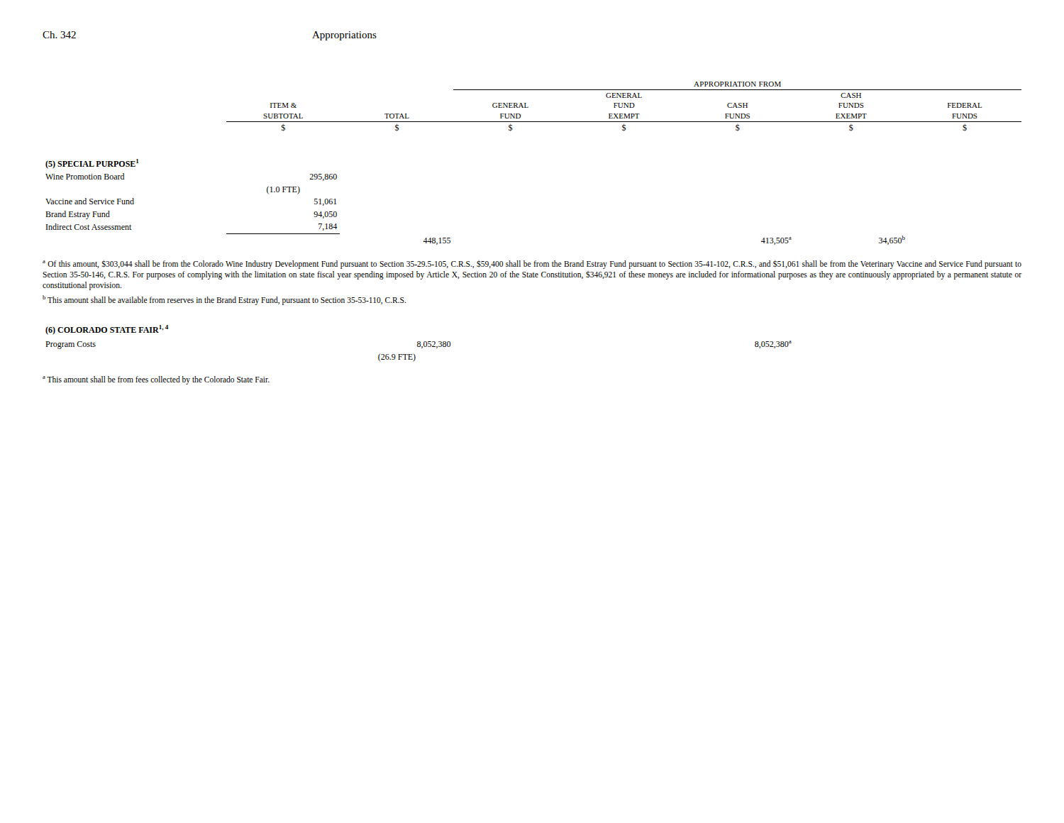Ch. 342
Appropriations
| | | | APPROPRIATION FROM |
| | | | | GENERAL | | CASH | |
| | ITEM & | | GENERAL | FUND | CASH | FUNDS | FEDERAL |
| | SUBTOTAL | TOTAL | FUND | EXEMPT | FUNDS | EXEMPT | FUNDS |
| | $ | $ | $ | $ | $ | $ | $ |
| (5) SPECIAL PURPOSE 1 |
| Wine Promotion Board | 295,860 | | | | | | |
| | (1.0 FTE) | | | | | | |
| Vaccine and Service Fund | 51,061 | | | | | | |
| Brand Estray Fund | 94,050 | | | | | | |
| Indirect Cost Assessment | 7,184 | | | | | | |
| | | 448,155 | | | 413,505 a | 34,650 b | |
a Of this amount, $303,044 shall be from the Colorado Wine Industry Development Fund pursuant to Section 35-29.5-105, C.R.S., $59,400 shall be from the Brand Estray Fund pursuant to Section 35-41-102, C.R.S., and $51,061 shall be from the Veterinary Vaccine and Service Fund pursuant to Section 35-50-146, C.R.S. For purposes of complying with the limitation on state fiscal year spending imposed by Article X, Section 20 of the State Constitution, $346,921 of these moneys are included for informational purposes as they are continuously appropriated by a permanent statute or constitutional provision.
b This amount shall be available from reserves in the Brand Estray Fund, pursuant to Section 35-53-110, C.R.S.
| (6) COLORADO STATE FAIR 1, 4 |
| Program Costs | | 8,052,380 | | | 8,052,380 a | | |
| | | (26.9 FTE) | | | | | |
a This amount shall be from fees collected by the Colorado State Fair.